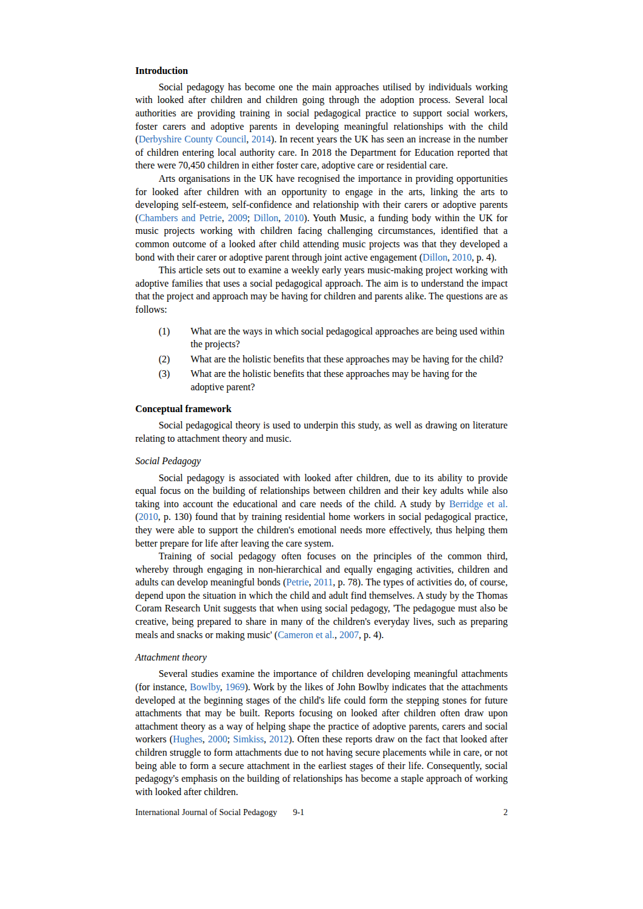Introduction
Social pedagogy has become one the main approaches utilised by individuals working with looked after children and children going through the adoption process. Several local authorities are providing training in social pedagogical practice to support social workers, foster carers and adoptive parents in developing meaningful relationships with the child (Derbyshire County Council, 2014). In recent years the UK has seen an increase in the number of children entering local authority care. In 2018 the Department for Education reported that there were 70,450 children in either foster care, adoptive care or residential care.
Arts organisations in the UK have recognised the importance in providing opportunities for looked after children with an opportunity to engage in the arts, linking the arts to developing self-esteem, self-confidence and relationship with their carers or adoptive parents (Chambers and Petrie, 2009; Dillon, 2010). Youth Music, a funding body within the UK for music projects working with children facing challenging circumstances, identified that a common outcome of a looked after child attending music projects was that they developed a bond with their carer or adoptive parent through joint active engagement (Dillon, 2010, p. 4).
This article sets out to examine a weekly early years music-making project working with adoptive families that uses a social pedagogical approach. The aim is to understand the impact that the project and approach may be having for children and parents alike. The questions are as follows:
What are the ways in which social pedagogical approaches are being used within the projects?
What are the holistic benefits that these approaches may be having for the child?
What are the holistic benefits that these approaches may be having for the adoptive parent?
Conceptual framework
Social pedagogical theory is used to underpin this study, as well as drawing on literature relating to attachment theory and music.
Social Pedagogy
Social pedagogy is associated with looked after children, due to its ability to provide equal focus on the building of relationships between children and their key adults while also taking into account the educational and care needs of the child. A study by Berridge et al. (2010, p. 130) found that by training residential home workers in social pedagogical practice, they were able to support the children's emotional needs more effectively, thus helping them better prepare for life after leaving the care system.
Training of social pedagogy often focuses on the principles of the common third, whereby through engaging in non-hierarchical and equally engaging activities, children and adults can develop meaningful bonds (Petrie, 2011, p. 78). The types of activities do, of course, depend upon the situation in which the child and adult find themselves. A study by the Thomas Coram Research Unit suggests that when using social pedagogy, 'The pedagogue must also be creative, being prepared to share in many of the children's everyday lives, such as preparing meals and snacks or making music' (Cameron et al., 2007, p. 4).
Attachment theory
Several studies examine the importance of children developing meaningful attachments (for instance, Bowlby, 1969). Work by the likes of John Bowlby indicates that the attachments developed at the beginning stages of the child's life could form the stepping stones for future attachments that may be built. Reports focusing on looked after children often draw upon attachment theory as a way of helping shape the practice of adoptive parents, carers and social workers (Hughes, 2000; Simkiss, 2012). Often these reports draw on the fact that looked after children struggle to form attachments due to not having secure placements while in care, or not being able to form a secure attachment in the earliest stages of their life. Consequently, social pedagogy's emphasis on the building of relationships has become a staple approach of working with looked after children.
International Journal of Social Pedagogy 9-1
2